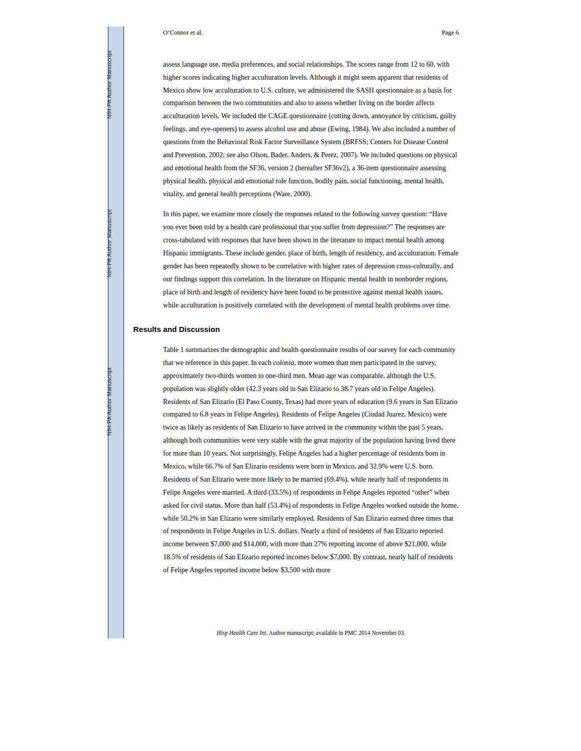NIH-PA Author Manuscript
NIH-PA Author Manuscript
NIH-PA Author Manuscript
O’Connor et al. Page 6
assess language use, media preferences, and social relationships. The scores range from 12 to 60, with higher scores indicating higher acculturation levels. Although it might seem apparent that residents of Mexico show low acculturation to U.S. culture, we administered the SASH questionnaire as a basis for comparison between the two communities and also to assess whether living on the border affects acculturation levels. We included the CAGE questionnaire (cutting down, annoyance by criticism, guilty feelings, and eye-openers) to assess alcohol use and abuse (Ewing, 1984). We also included a number of questions from the Behavioral Risk Factor Surveillance System (BRFSS; Centers for Disease Control and Prevention, 2002; see also Olson, Bader, Anders, & Perez, 2007). We included questions on physical and emotional health from the SF36, version 2 (hereafter SF36v2), a 36-item questionnaire assessing physical health, physical and emotional role function, bodily pain, social functioning, mental health, vitality, and general health perceptions (Ware, 2000).
In this paper, we examine more closely the responses related to the following survey question: “Have you ever been told by a health care professional that you suffer from depression?” The responses are cross-tabulated with responses that have been shown in the literature to impact mental health among Hispanic immigrants. These include gender, place of birth, length of residency, and acculturation. Female gender has been repeatedly shown to be correlative with higher rates of depression cross-culturally, and our findings support this correlation. In the literature on Hispanic mental health in nonborder regions, place of birth and length of residency have been found to be protective against mental health issues, while acculturation is positively correlated with the development of mental health problems over time.
Results and Discussion
Table 1 summarizes the demographic and health questionnaire results of our survey for each community that we reference in this paper. In each colonia, more women than men participated in the survey, approximately two-thirds women to one-third men. Mean age was comparable, although the U.S. population was slightly older (42.3 years old in San Elizario to 38.7 years old in Felipe Angeles). Residents of San Elizario (El Paso County, Texas) had more years of education (9.6 years in San Elizario compared to 6.8 years in Felipe Angeles). Residents of Felipe Angeles (Ciudad Juarez, Mexico) were twice as likely as residents of San Elizario to have arrived in the community within the past 5 years, although both communities were very stable with the great majority of the population having lived there for more than 10 years. Not surprisingly, Felipe Angeles had a higher percentage of residents born in Mexico, while 66.7% of San Elizario residents were born in Mexico, and 32.9% were U.S. born. Residents of San Elizario were more likely to be married (69.4%), while nearly half of respondents in Felipe Angeles were married. A third (33.5%) of respondents in Felipe Angeles reported “other” when asked for civil status. More than half (53.4%) of respondents in Felipe Angeles worked outside the home, while 50.2% in San Elizario were similarly employed. Residents of San Elizario earned three times that of respondents in Felipe Angeles in U.S. dollars. Nearly a third of residents of San Elizario reported income between $7,000 and $14,000, with more than 27% reporting income of above $21,000, while 18.5% of residents of San Elizario reported incomes below $7,000. By contrast, nearly half of residents of Felipe Angeles reported income below $3,500 with more
Hisp Health Care Int. Author manuscript; available in PMC 2014 November 03.